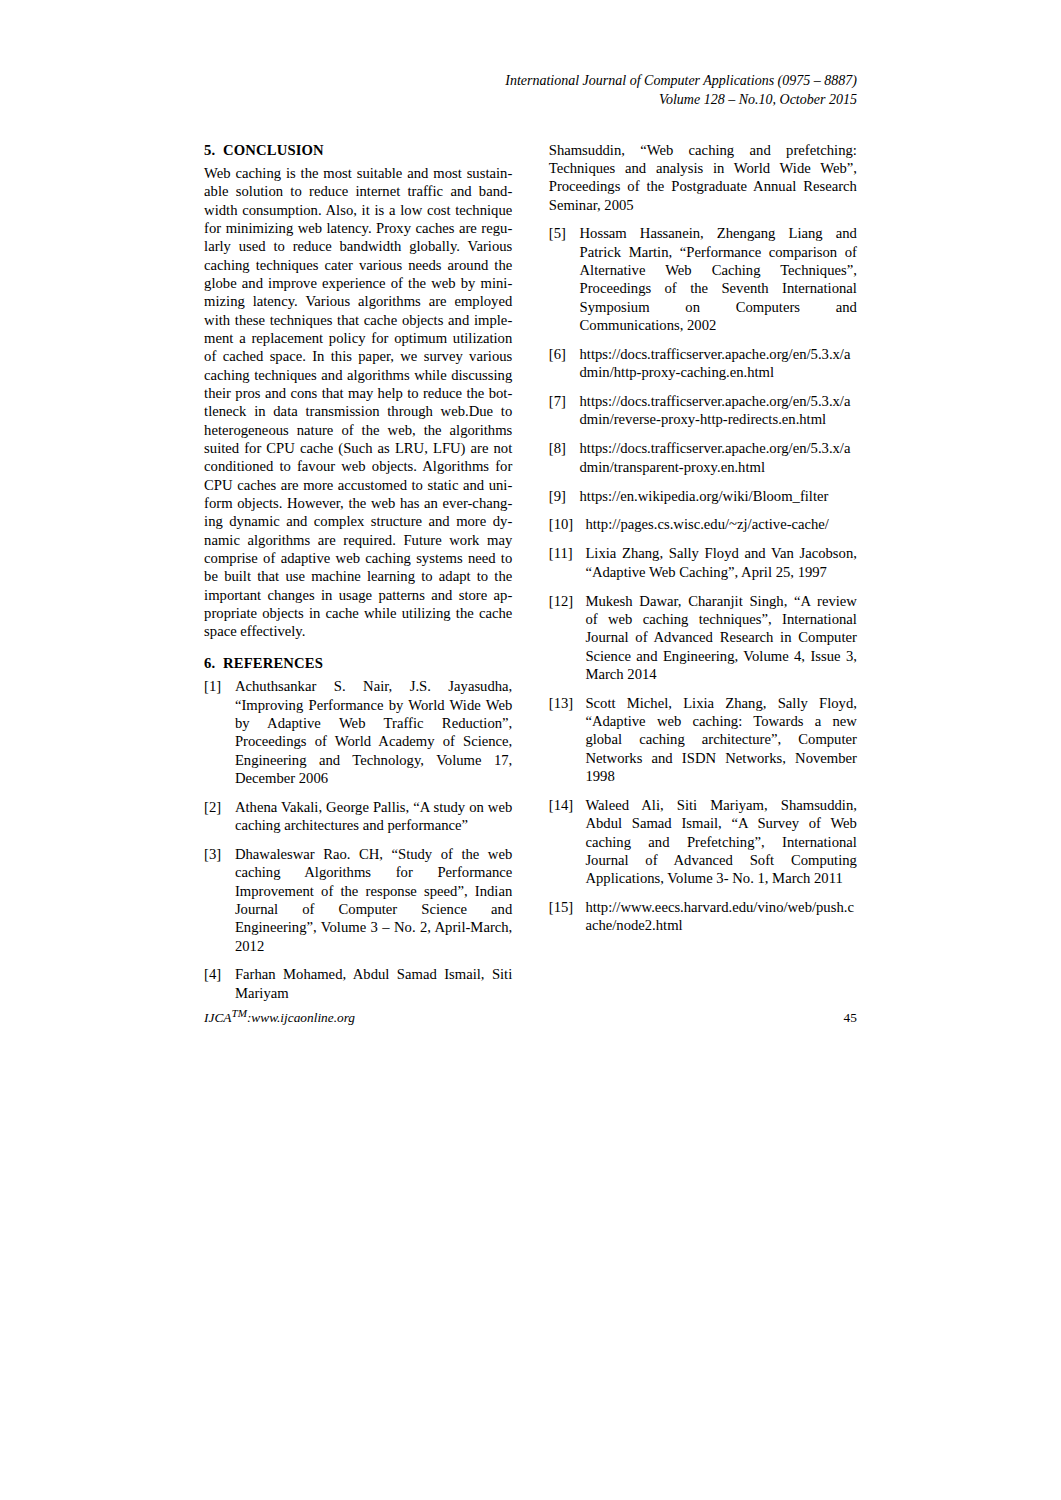International Journal of Computer Applications (0975 – 8887)
Volume 128 – No.10, October 2015
5. CONCLUSION
Web caching is the most suitable and most sustainable solution to reduce internet traffic and bandwidth consumption. Also, it is a low cost technique for minimizing web latency. Proxy caches are regularly used to reduce bandwidth globally. Various caching techniques cater various needs around the globe and improve experience of the web by minimizing latency. Various algorithms are employed with these techniques that cache objects and implement a replacement policy for optimum utilization of cached space. In this paper, we survey various caching techniques and algorithms while discussing their pros and cons that may help to reduce the bottleneck in data transmission through web.Due to heterogeneous nature of the web, the algorithms suited for CPU cache (Such as LRU, LFU) are not conditioned to favour web objects. Algorithms for CPU caches are more accustomed to static and uniform objects. However, the web has an ever-changing dynamic and complex structure and more dynamic algorithms are required. Future work may comprise of adaptive web caching systems need to be built that use machine learning to adapt to the important changes in usage patterns and store appropriate objects in cache while utilizing the cache space effectively.
6. REFERENCES
Achuthsankar S. Nair, J.S. Jayasudha, “Improving Performance by World Wide Web by Adaptive Web Traffic Reduction”, Proceedings of World Academy of Science, Engineering and Technology, Volume 17, December 2006
Athena Vakali, George Pallis, “A study on web caching architectures and performance”
Dhawaleswar Rao. CH, “Study of the web caching Algorithms for Performance Improvement of the response speed”, Indian Journal of Computer Science and Engineering”, Volume 3 – No. 2, April-March, 2012
Farhan Mohamed, Abdul Samad Ismail, Siti Mariyam
Shamsuddin, “Web caching and prefetching: Techniques and analysis in World Wide Web”, Proceedings of the Postgraduate Annual Research Seminar, 2005
Hossam Hassanein, Zhengang Liang and Patrick Martin, “Performance comparison of Alternative Web Caching Techniques”, Proceedings of the Seventh International Symposium on Computers and Communications, 2002
https://docs.trafficserver.apache.org/en/5.3.x/admin/http-proxy-caching.en.html
https://docs.trafficserver.apache.org/en/5.3.x/admin/reverse-proxy-http-redirects.en.html
https://docs.trafficserver.apache.org/en/5.3.x/admin/transparent-proxy.en.html
https://en.wikipedia.org/wiki/Bloom_filter
http://pages.cs.wisc.edu/~zj/active-cache/
Lixia Zhang, Sally Floyd and Van Jacobson, “Adaptive Web Caching”, April 25, 1997
Mukesh Dawar, Charanjit Singh, “A review of web caching techniques”, International Journal of Advanced Research in Computer Science and Engineering, Volume 4, Issue 3, March 2014
Scott Michel, Lixia Zhang, Sally Floyd, “Adaptive web caching: Towards a new global caching architecture”, Computer Networks and ISDN Networks, November 1998
Waleed Ali, Siti Mariyam, Shamsuddin, Abdul Samad Ismail, “A Survey of Web caching and Prefetching”, International Journal of Advanced Soft Computing Applications, Volume 3- No. 1, March 2011
http://www.eecs.harvard.edu/vino/web/push.cache/node2.html
IJCATM:www.ijcaonline.org 45